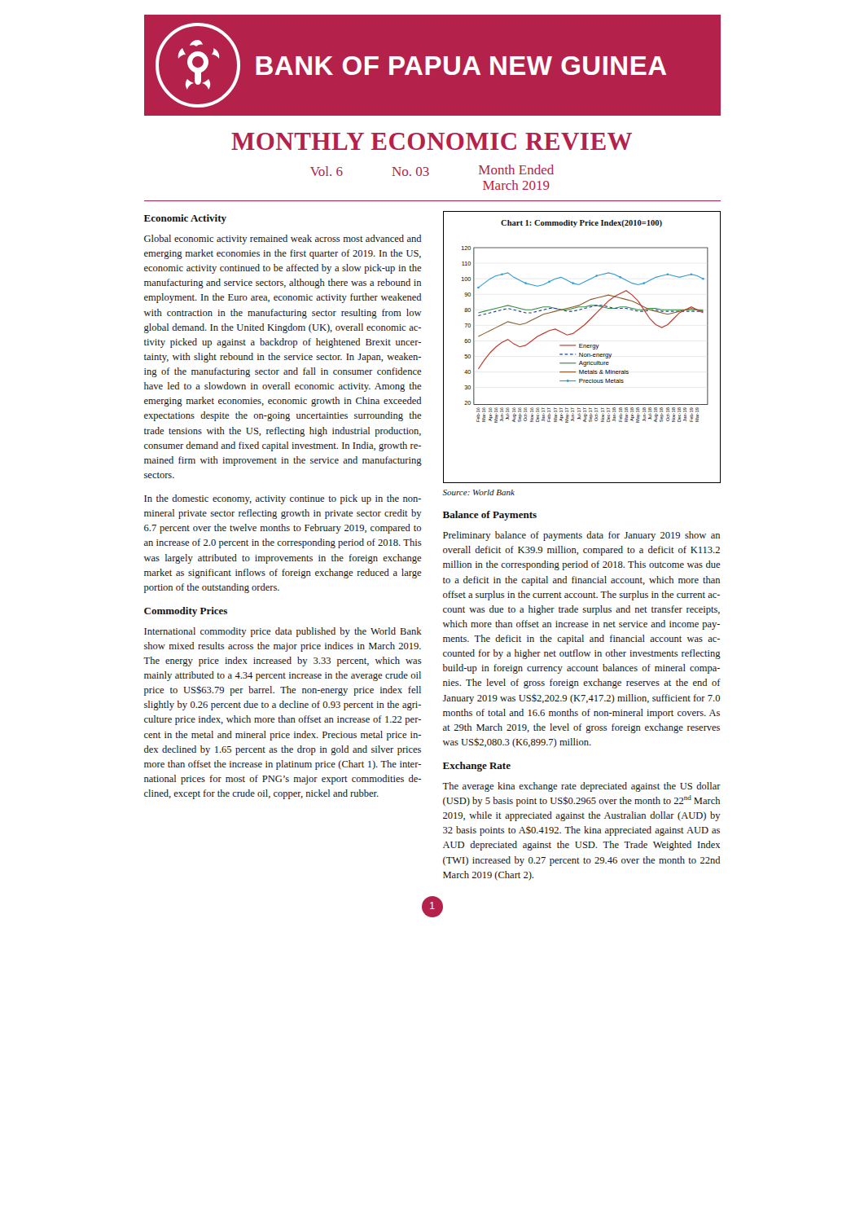BANK OF PAPUA NEW GUINEA
MONTHLY ECONOMIC REVIEW
Vol. 6 No. 03 Month Ended
March 2019
Economic Activity
Global economic activity remained weak across most advanced and emerging market economies in the first quarter of 2019. In the US, economic activity continued to be affected by a slow pick-up in the manufacturing and service sectors, although there was a rebound in employment. In the Euro area, economic activity further weakened with contraction in the manufacturing sector resulting from low global demand. In the United Kingdom (UK), overall economic activity picked up against a backdrop of heightened Brexit uncertainty, with slight rebound in the service sector. In Japan, weakening of the manufacturing sector and fall in consumer confidence have led to a slowdown in overall economic activity. Among the emerging market economies, economic growth in China exceeded expectations despite the on-going uncertainties surrounding the trade tensions with the US, reflecting high industrial production, consumer demand and fixed capital investment. In India, growth remained firm with improvement in the service and manufacturing sectors.
In the domestic economy, activity continue to pick up in the non-mineral private sector reflecting growth in private sector credit by 6.7 percent over the twelve months to February 2019, compared to an increase of 2.0 percent in the corresponding period of 2018. This was largely attributed to improvements in the foreign exchange market as significant inflows of foreign exchange reduced a large portion of the outstanding orders.
Commodity Prices
International commodity price data published by the World Bank show mixed results across the major price indices in March 2019. The energy price index increased by 3.33 percent, which was mainly attributed to a 4.34 percent increase in the average crude oil price to US$63.79 per barrel. The non-energy price index fell slightly by 0.26 percent due to a decline of 0.93 percent in the agriculture price index, which more than offset an increase of 1.22 percent in the metal and mineral price index. Precious metal price index declined by 1.65 percent as the drop in gold and silver prices more than offset the increase in platinum price (Chart 1). The international prices for most of PNG’s major export commodities declined, except for the crude oil, copper, nickel and rubber.
Chart 1: Commodity Price Index(2010=100)
120 110 100 90 80 70 60 50 40 30 20 Feb-16 Mar-16 Apr-16 May-16 Jun-16 Jul-16 Aug-16 Sep-16 Oct-16 Nov-16 Dec-16 Jan-17 Feb-17 Mar-17 Apr-17 May-17 Jun-17 Jul-17 Aug-17 Sep-17 Oct-17 Nov-17 Dec-17 Jan-18 Feb-18 Mar-18 Apr-18 May-18 Jun-18 Jul-18 Aug-18 Sep-18 Oct-18 Nov-18 Dec-18 Jan-19 Feb-19 Mar-19 Energy Non-energy Agriculture Metals & Minerals Precious Metals
Source: World Bank
Balance of Payments
Preliminary balance of payments data for January 2019 show an overall deficit of K39.9 million, compared to a deficit of K113.2 million in the corresponding period of 2018. This outcome was due to a deficit in the capital and financial account, which more than offset a surplus in the current account. The surplus in the current account was due to a higher trade surplus and net transfer receipts, which more than offset an increase in net service and income payments. The deficit in the capital and financial account was accounted for by a higher net outflow in other investments reflecting build-up in foreign currency account balances of mineral companies. The level of gross foreign exchange reserves at the end of January 2019 was US$2,202.9 (K7,417.2) million, sufficient for 7.0 months of total and 16.6 months of non-mineral import covers. As at 29th March 2019, the level of gross foreign exchange reserves was US$2,080.3 (K6,899.7) million.
Exchange Rate
The average kina exchange rate depreciated against the US dollar (USD) by 5 basis point to US$0.2965 over the month to 22nd March 2019, while it appreciated against the Australian dollar (AUD) by 32 basis points to A$0.4192. The kina appreciated against AUD as AUD depreciated against the USD. The Trade Weighted Index (TWI) increased by 0.27 percent to 29.46 over the month to 22nd March 2019 (Chart 2).
1